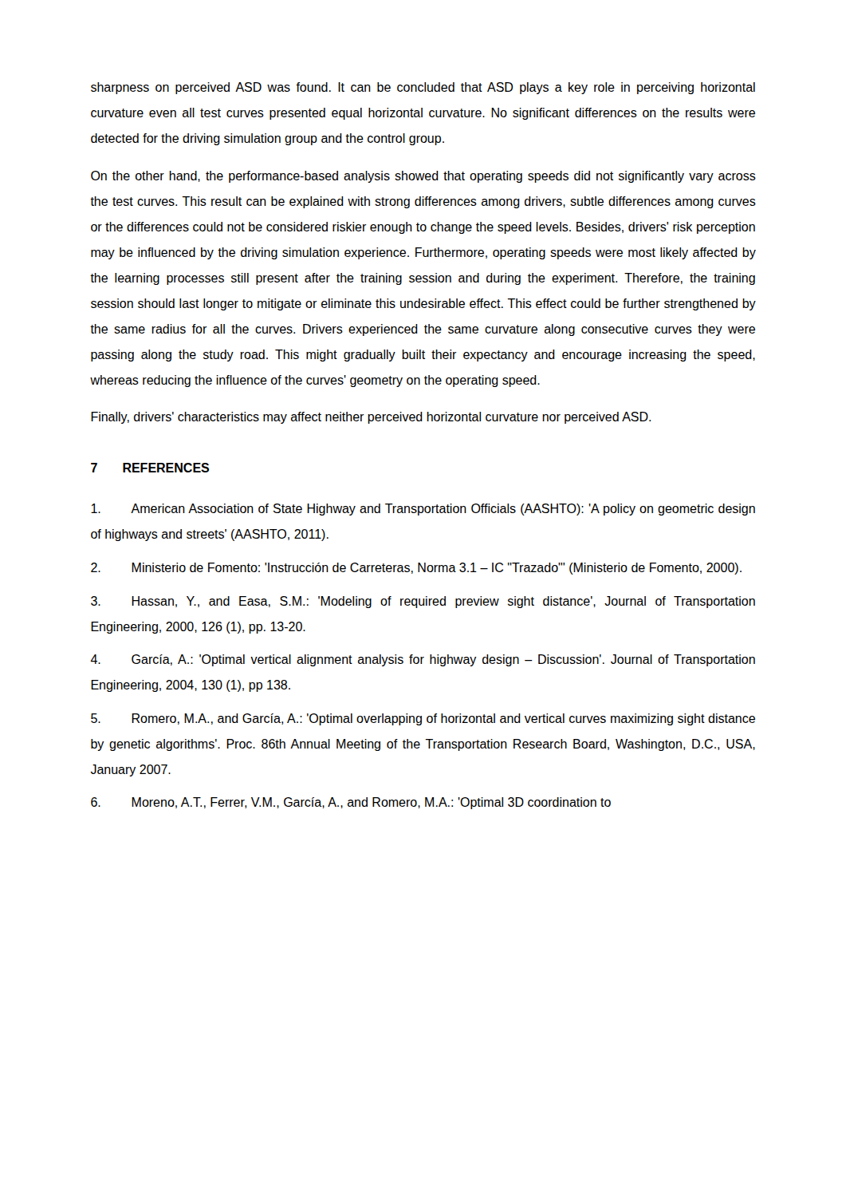sharpness on perceived ASD was found. It can be concluded that ASD plays a key role in perceiving horizontal curvature even all test curves presented equal horizontal curvature. No significant differences on the results were detected for the driving simulation group and the control group.
On the other hand, the performance-based analysis showed that operating speeds did not significantly vary across the test curves. This result can be explained with strong differences among drivers, subtle differences among curves or the differences could not be considered riskier enough to change the speed levels. Besides, drivers' risk perception may be influenced by the driving simulation experience. Furthermore, operating speeds were most likely affected by the learning processes still present after the training session and during the experiment. Therefore, the training session should last longer to mitigate or eliminate this undesirable effect. This effect could be further strengthened by the same radius for all the curves. Drivers experienced the same curvature along consecutive curves they were passing along the study road. This might gradually built their expectancy and encourage increasing the speed, whereas reducing the influence of the curves' geometry on the operating speed.
Finally, drivers' characteristics may affect neither perceived horizontal curvature nor perceived ASD.
7 REFERENCES
1. American Association of State Highway and Transportation Officials (AASHTO): 'A policy on geometric design of highways and streets' (AASHTO, 2011).
2. Ministerio de Fomento: 'Instrucción de Carreteras, Norma 3.1 – IC "Trazado"' (Ministerio de Fomento, 2000).
3. Hassan, Y., and Easa, S.M.: 'Modeling of required preview sight distance', Journal of Transportation Engineering, 2000, 126 (1), pp. 13-20.
4. García, A.: 'Optimal vertical alignment analysis for highway design – Discussion'. Journal of Transportation Engineering, 2004, 130 (1), pp 138.
5. Romero, M.A., and García, A.: 'Optimal overlapping of horizontal and vertical curves maximizing sight distance by genetic algorithms'. Proc. 86th Annual Meeting of the Transportation Research Board, Washington, D.C., USA, January 2007.
6. Moreno, A.T., Ferrer, V.M., García, A., and Romero, M.A.: 'Optimal 3D coordination to